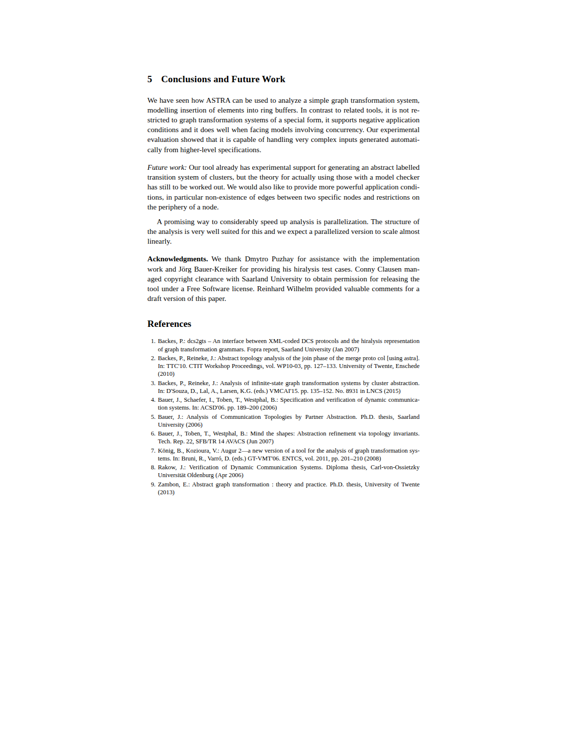5 Conclusions and Future Work
We have seen how ASTRA can be used to analyze a simple graph transformation system, modelling insertion of elements into ring buffers. In contrast to related tools, it is not restricted to graph transformation systems of a special form, it supports negative application conditions and it does well when facing models involving concurrency. Our experimental evaluation showed that it is capable of handling very complex inputs generated automatically from higher-level specifications.
Future work: Our tool already has experimental support for generating an abstract labelled transition system of clusters, but the theory for actually using those with a model checker has still to be worked out. We would also like to provide more powerful application conditions, in particular non-existence of edges between two specific nodes and restrictions on the periphery of a node.
A promising way to considerably speed up analysis is parallelization. The structure of the analysis is very well suited for this and we expect a parallelized version to scale almost linearly.
Acknowledgments. We thank Dmytro Puzhay for assistance with the implementation work and Jörg Bauer-Kreiker for providing his hiralysis test cases. Conny Clausen managed copyright clearance with Saarland University to obtain permission for releasing the tool under a Free Software license. Reinhard Wilhelm provided valuable comments for a draft version of this paper.
References
Backes, P.: dcs2gts – An interface between XML-coded DCS protocols and the hiralysis representation of graph transformation grammars. Fopra report, Saarland University (Jan 2007)
Backes, P., Reineke, J.: Abstract topology analysis of the join phase of the merge proto col [using astra]. In: TTC'10. CTIT Workshop Proceedings, vol. WP10-03, pp. 127–133. University of Twente, Enschede (2010)
Backes, P., Reineke, J.: Analysis of infinite-state graph transformation systems by cluster abstraction. In: D'Souza, D., Lal, A., Larsen, K.G. (eds.) VMCAI'15. pp. 135–152. No. 8931 in LNCS (2015)
Bauer, J., Schaefer, I., Toben, T., Westphal, B.: Specification and verification of dynamic communication systems. In: ACSD'06. pp. 189–200 (2006)
Bauer, J.: Analysis of Communication Topologies by Partner Abstraction. Ph.D. thesis, Saarland University (2006)
Bauer, J., Toben, T., Westphal, B.: Mind the shapes: Abstraction refinement via topology invariants. Tech. Rep. 22, SFB/TR 14 AVACS (Jun 2007)
König, B., Kozioura, V.: Augur 2—a new version of a tool for the analysis of graph transformation systems. In: Bruni, R., Varró, D. (eds.) GT-VMT'06. ENTCS, vol. 2011, pp. 201–210 (2008)
Rakow, J.: Verification of Dynamic Communication Systems. Diploma thesis, Carl-von-Ossietzky Universität Oldenburg (Apr 2006)
Zambon, E.: Abstract graph transformation : theory and practice. Ph.D. thesis, University of Twente (2013)